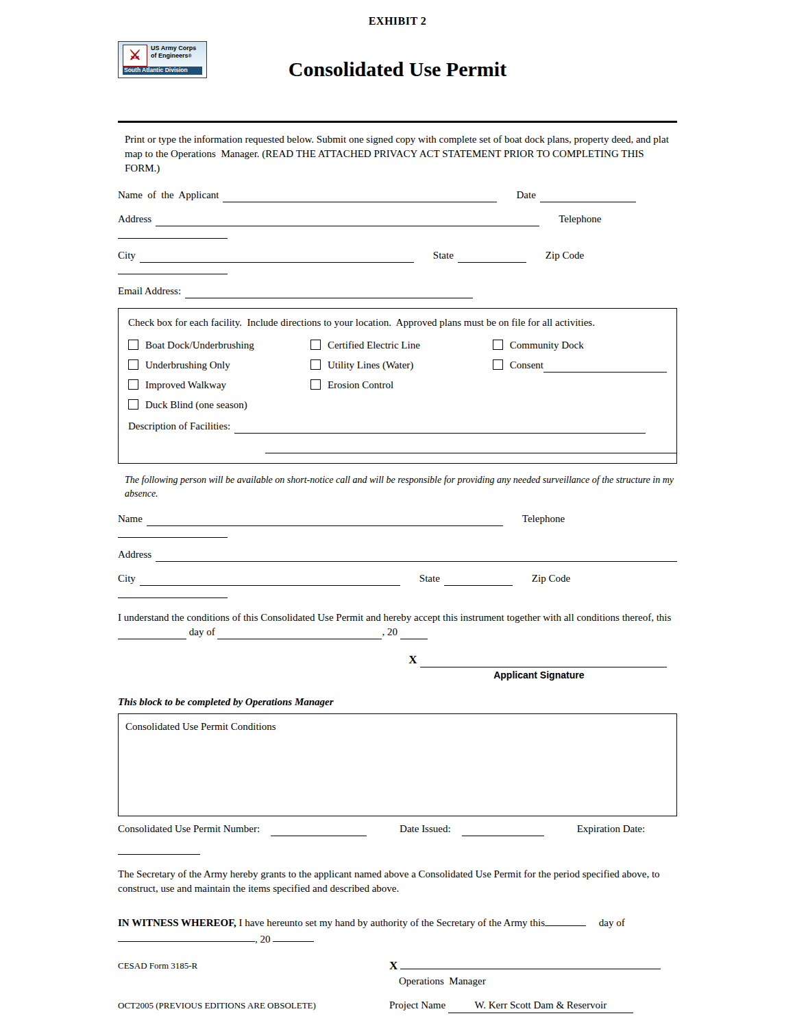EXHIBIT 2
⚔
US Army Corps
of Engineers®
South Atlantic Division
Consolidated Use Permit
Print or type the information requested below. Submit one signed copy with complete set of boat dock plans, property deed, and plat map to the Operations Manager. (READ THE ATTACHED PRIVACY ACT STATEMENT PRIOR TO COMPLETING THIS FORM.)
Name of the Applicant Date
Address Telephone
City State Zip Code
Email Address:
Check box for each facility. Include directions to your location. Approved plans must be on file for all activities.
Boat Dock/Underbrushing
Underbrushing Only
Improved Walkway
Duck Blind (one season)
Certified Electric Line
Utility Lines (Water)
Erosion Control
Community Dock
Consent
Description of Facilities:
The following person will be available on short-notice call and will be responsible for providing any needed surveillance of the structure in my absence.
Name Telephone
Address
City State Zip Code
I understand the conditions of this Consolidated Use Permit and hereby accept this instrument together with all conditions thereof, this day of , 20
X
Applicant Signature
This block to be completed by Operations Manager
Consolidated Use Permit Conditions
Consolidated Use Permit Number: Date Issued: Expiration Date:
The Secretary of the Army hereby grants to the applicant named above a Consolidated Use Permit for the period specified above, to construct, use and maintain the items specified and described above.
IN WITNESS WHEREOF, I have hereunto set my hand by authority of the Secretary of the Army this day of , 20
CESAD Form 3185-R
OCT2005 (PREVIOUS EDITIONS ARE OBSOLETE)
X
Operations Manager
Project Name W. Kerr Scott Dam & Reservoir